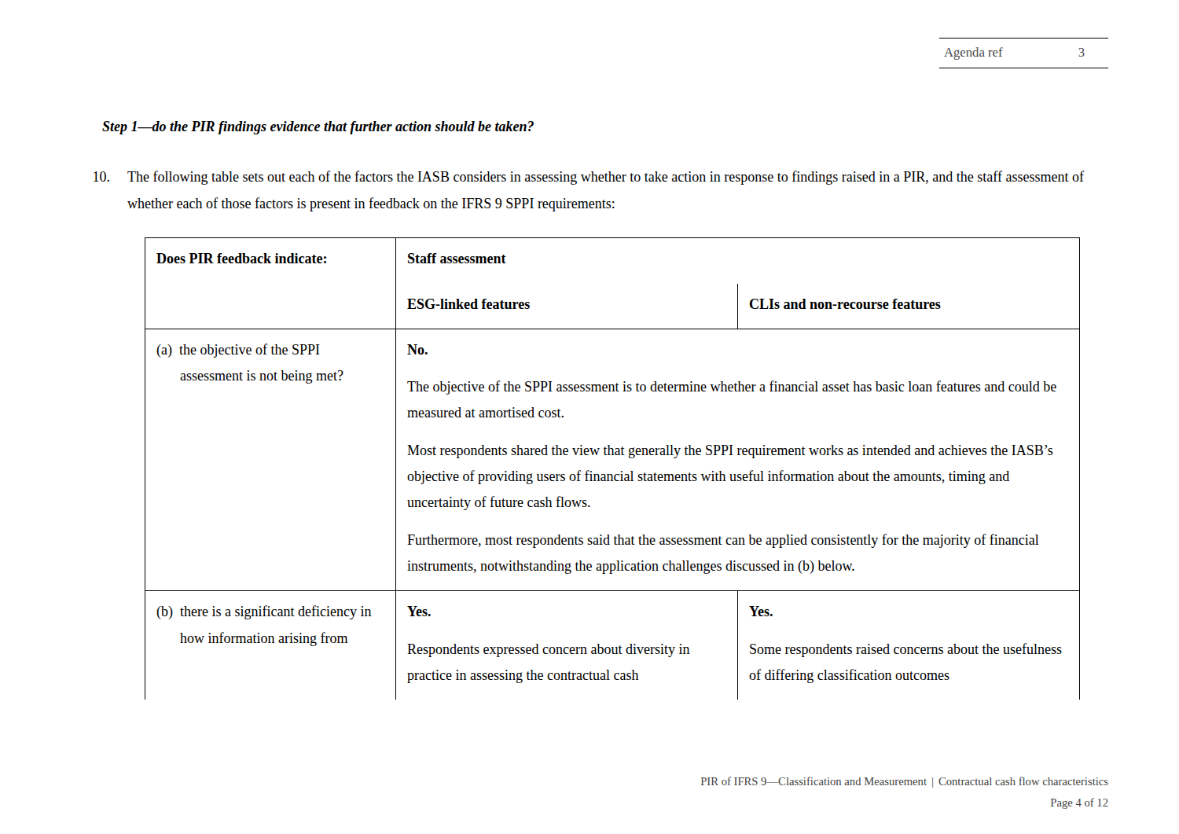Agenda ref 3
Step 1—do the PIR findings evidence that further action should be taken?
10.
The following table sets out each of the factors the IASB considers in assessing whether to take action in response to findings raised in a PIR, and the staff assessment of whether each of those factors is present in feedback on the IFRS 9 SPPI requirements:
| Does PIR feedback indicate: | Staff assessment |
| --- | --- |
| ESG-linked features | CLIs and non-recourse features |
| (a) the objective of the SPPI assessment is not being met? | No. The objective of the SPPI assessment is to determine whether a financial asset has basic loan features and could be measured at amortised cost. Most respondents shared the view that generally the SPPI requirement works as intended and achieves the IASB’s objective of providing users of financial statements with useful information about the amounts, timing and uncertainty of future cash flows. Furthermore, most respondents said that the assessment can be applied consistently for the majority of financial instruments, notwithstanding the application challenges discussed in (b) below. |
| (b) there is a significant deficiency in how information arising from | Yes. Respondents expressed concern about diversity in practice in assessing the contractual cash | Yes. Some respondents raised concerns about the usefulness of differing classification outcomes |
PIR of IFRS 9—Classification and Measurement|Contractual cash flow characteristics
Page 4 of 12